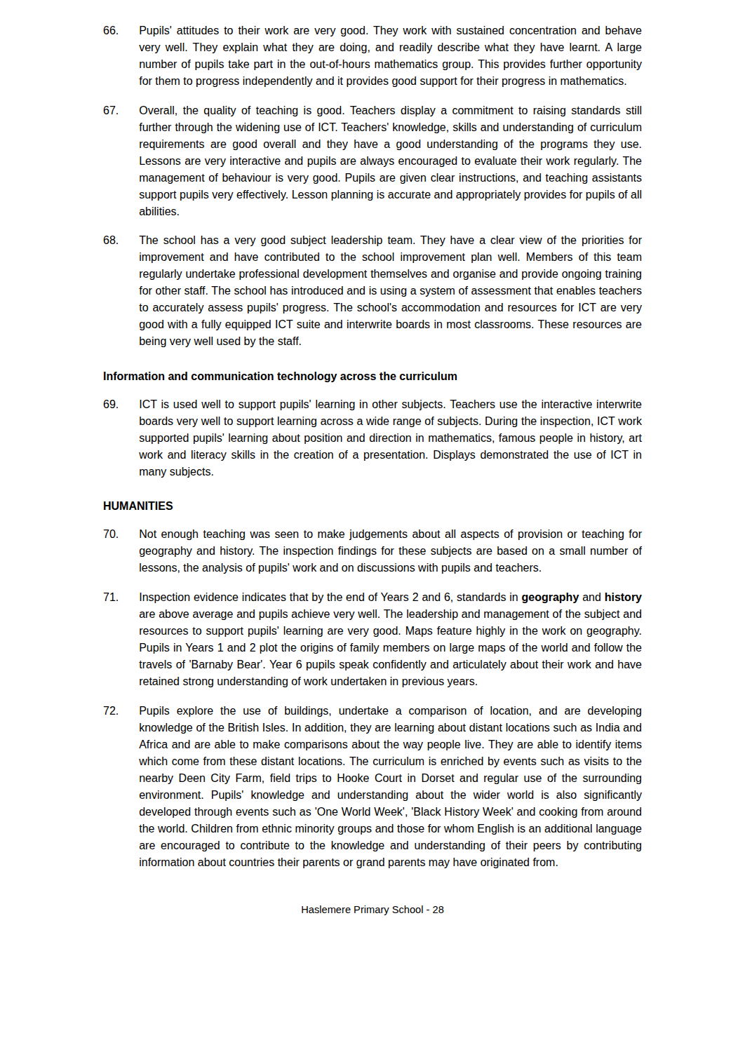66. Pupils' attitudes to their work are very good. They work with sustained concentration and behave very well. They explain what they are doing, and readily describe what they have learnt. A large number of pupils take part in the out-of-hours mathematics group. This provides further opportunity for them to progress independently and it provides good support for their progress in mathematics.
67. Overall, the quality of teaching is good. Teachers display a commitment to raising standards still further through the widening use of ICT. Teachers' knowledge, skills and understanding of curriculum requirements are good overall and they have a good understanding of the programs they use. Lessons are very interactive and pupils are always encouraged to evaluate their work regularly. The management of behaviour is very good. Pupils are given clear instructions, and teaching assistants support pupils very effectively. Lesson planning is accurate and appropriately provides for pupils of all abilities.
68. The school has a very good subject leadership team. They have a clear view of the priorities for improvement and have contributed to the school improvement plan well. Members of this team regularly undertake professional development themselves and organise and provide ongoing training for other staff. The school has introduced and is using a system of assessment that enables teachers to accurately assess pupils' progress. The school's accommodation and resources for ICT are very good with a fully equipped ICT suite and interwrite boards in most classrooms. These resources are being very well used by the staff.
Information and communication technology across the curriculum
69. ICT is used well to support pupils' learning in other subjects. Teachers use the interactive interwrite boards very well to support learning across a wide range of subjects. During the inspection, ICT work supported pupils' learning about position and direction in mathematics, famous people in history, art work and literacy skills in the creation of a presentation. Displays demonstrated the use of ICT in many subjects.
Humanities
70. Not enough teaching was seen to make judgements about all aspects of provision or teaching for geography and history. The inspection findings for these subjects are based on a small number of lessons, the analysis of pupils' work and on discussions with pupils and teachers.
71. Inspection evidence indicates that by the end of Years 2 and 6, standards in geography and history are above average and pupils achieve very well. The leadership and management of the subject and resources to support pupils' learning are very good. Maps feature highly in the work on geography. Pupils in Years 1 and 2 plot the origins of family members on large maps of the world and follow the travels of 'Barnaby Bear'. Year 6 pupils speak confidently and articulately about their work and have retained strong understanding of work undertaken in previous years.
72. Pupils explore the use of buildings, undertake a comparison of location, and are developing knowledge of the British Isles. In addition, they are learning about distant locations such as India and Africa and are able to make comparisons about the way people live. They are able to identify items which come from these distant locations. The curriculum is enriched by events such as visits to the nearby Deen City Farm, field trips to Hooke Court in Dorset and regular use of the surrounding environment. Pupils' knowledge and understanding about the wider world is also significantly developed through events such as 'One World Week', 'Black History Week' and cooking from around the world. Children from ethnic minority groups and those for whom English is an additional language are encouraged to contribute to the knowledge and understanding of their peers by contributing information about countries their parents or grand parents may have originated from.
Haslemere Primary School - 28